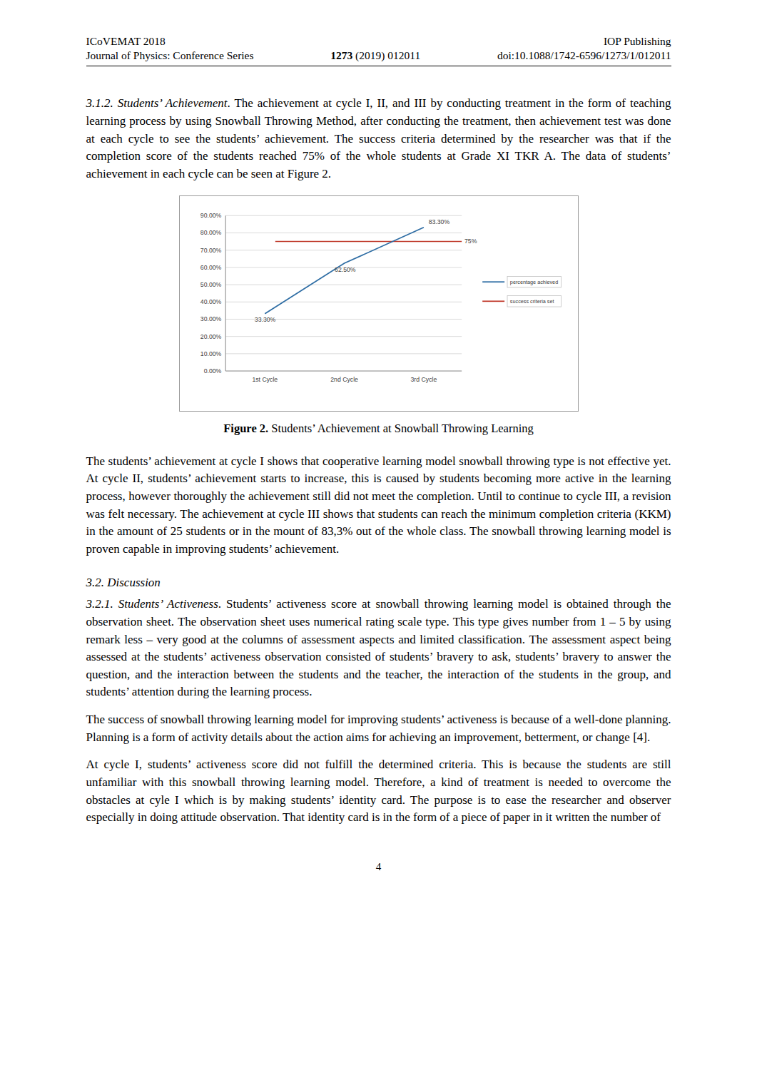ICoVEMAT 2018
IOP Publishing
Journal of Physics: Conference Series
1273 (2019) 012011
doi:10.1088/1742-6596/1273/1/012011
3.1.2. Students’ Achievement. The achievement at cycle I, II, and III by conducting treatment in the form of teaching learning process by using Snowball Throwing Method, after conducting the treatment, then achievement test was done at each cycle to see the students’ achievement. The success criteria determined by the researcher was that if the completion score of the students reached 75% of the whole students at Grade XI TKR A. The data of students’ achievement in each cycle can be seen at Figure 2.
90.00% 80.00% 70.00% 60.00% 50.00% 40.00% 30.00% 20.00% 10.00% 0.00% 75% 33.30% 62.50% 83.30% 1st Cycle 2nd Cycle 3rd Cycle percentage achieved success criteria set
Figure 2. Students’ Achievement at Snowball Throwing Learning
The students’ achievement at cycle I shows that cooperative learning model snowball throwing type is not effective yet. At cycle II, students’ achievement starts to increase, this is caused by students becoming more active in the learning process, however thoroughly the achievement still did not meet the completion. Until to continue to cycle III, a revision was felt necessary. The achievement at cycle III shows that students can reach the minimum completion criteria (KKM) in the amount of 25 students or in the mount of 83,3% out of the whole class. The snowball throwing learning model is proven capable in improving students’ achievement.
3.2. Discussion
3.2.1. Students’ Activeness. Students’ activeness score at snowball throwing learning model is obtained through the observation sheet. The observation sheet uses numerical rating scale type. This type gives number from 1 – 5 by using remark less – very good at the columns of assessment aspects and limited classification. The assessment aspect being assessed at the students’ activeness observation consisted of students’ bravery to ask, students’ bravery to answer the question, and the interaction between the students and the teacher, the interaction of the students in the group, and students’ attention during the learning process.
The success of snowball throwing learning model for improving students’ activeness is because of a well-done planning. Planning is a form of activity details about the action aims for achieving an improvement, betterment, or change [4].
At cycle I, students’ activeness score did not fulfill the determined criteria. This is because the students are still unfamiliar with this snowball throwing learning model. Therefore, a kind of treatment is needed to overcome the obstacles at cyle I which is by making students’ identity card. The purpose is to ease the researcher and observer especially in doing attitude observation. That identity card is in the form of a piece of paper in it written the number of
4